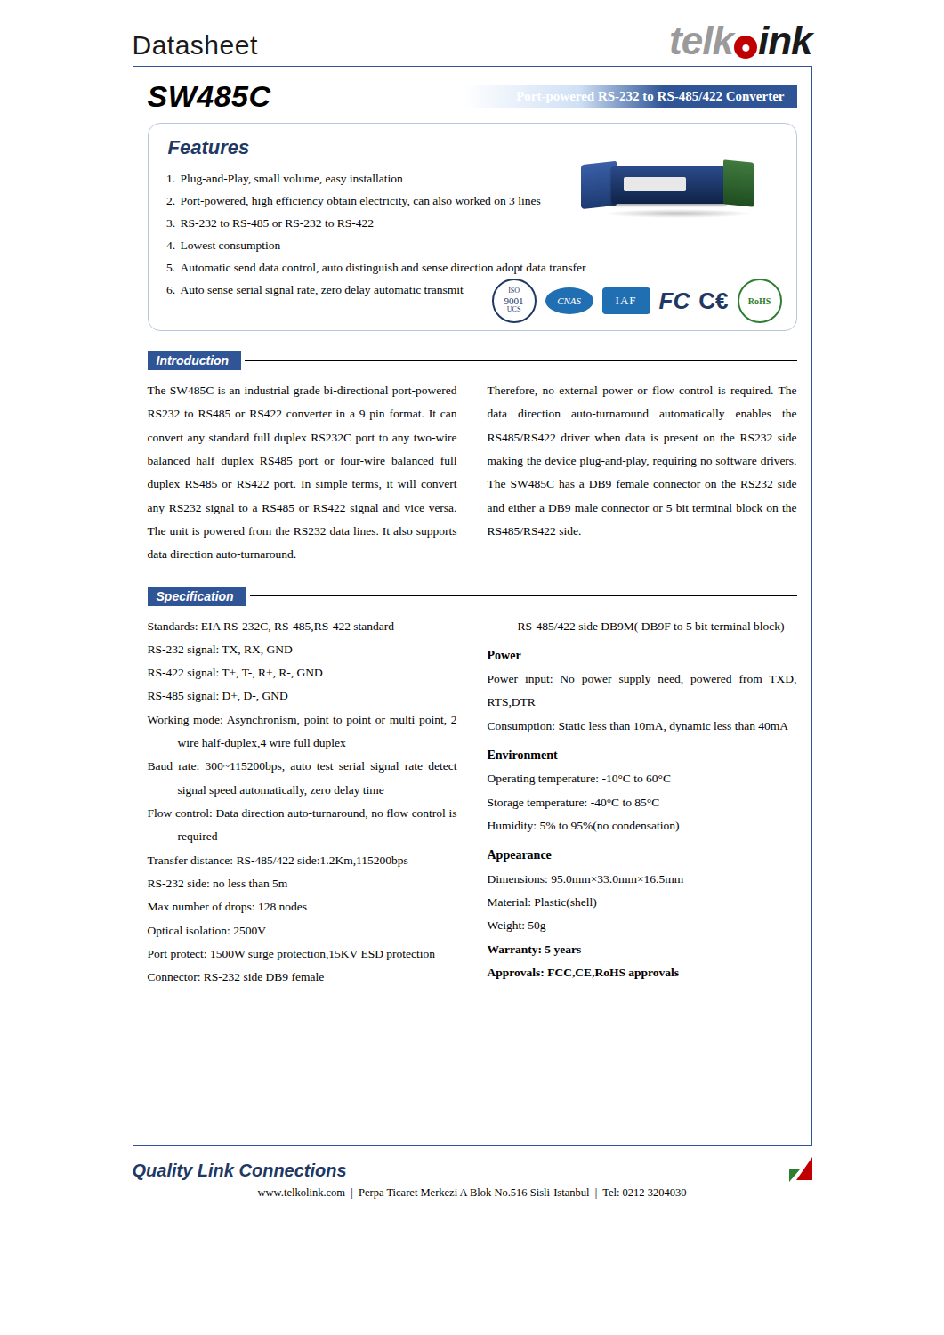Datasheet
telk●ink
SW485C
Port-powered RS-232 to RS-485/422 Converter
Features
Plug-and-Play, small volume, easy installation
Port-powered, high efficiency obtain electricity, can also worked on 3 lines
RS-232 to RS-485 or RS-232 to RS-422
Lowest consumption
Automatic send data control, auto distinguish and sense direction adopt data transfer
Auto sense serial signal rate, zero delay automatic transmit
ISO 9001 UCS
CNAS
IAF
FC
C€
RoHS
Introduction
The SW485C is an industrial grade bi-directional port-powered RS232 to RS485 or RS422 converter in a 9 pin format. It can convert any standard full duplex RS232C port to any two-wire balanced half duplex RS485 port or four-wire balanced full duplex RS485 or RS422 port. In simple terms, it will convert any RS232 signal to a RS485 or RS422 signal and vice versa. The unit is powered from the RS232 data lines. It also supports data direction auto-turnaround.
Therefore, no external power or flow control is required. The data direction auto-turnaround automatically enables the RS485/RS422 driver when data is present on the RS232 side making the device plug-and-play, requiring no software drivers. The SW485C has a DB9 female connector on the RS232 side and either a DB9 male connector or 5 bit terminal block on the RS485/RS422 side.
Specification
Standards: EIA RS-232C, RS-485,RS-422 standard
RS-232 signal: TX, RX, GND
RS-422 signal: T+, T-, R+, R-, GND
RS-485 signal: D+, D-, GND
Working mode: Asynchronism, point to point or multi point, 2 wire half-duplex,4 wire full duplex
Baud rate: 300~115200bps, auto test serial signal rate detect signal speed automatically, zero delay time
Flow control: Data direction auto-turnaround, no flow control is required
Transfer distance: RS-485/422 side:1.2Km,115200bps
RS-232 side: no less than 5m
Max number of drops: 128 nodes
Optical isolation: 2500V
Port protect: 1500W surge protection,15KV ESD protection
Connector: RS-232 side DB9 female
RS-485/422 side DB9M( DB9F to 5 bit terminal block)
Power
Power input: No power supply need, powered from TXD, RTS,DTR
Consumption: Static less than 10mA, dynamic less than 40mA
Environment
Operating temperature: -10°C to 60°C
Storage temperature: -40°C to 85°C
Humidity: 5% to 95%(no condensation)
Appearance
Dimensions: 95.0mm×33.0mm×16.5mm
Material: Plastic(shell)
Weight: 50g
Warranty: 5 years
Approvals: FCC,CE,RoHS approvals
Quality Link Connections
www.telkolink.com | Perpa Ticaret Merkezi A Blok No.516 Sisli-Istanbul | Tel: 0212 3204030